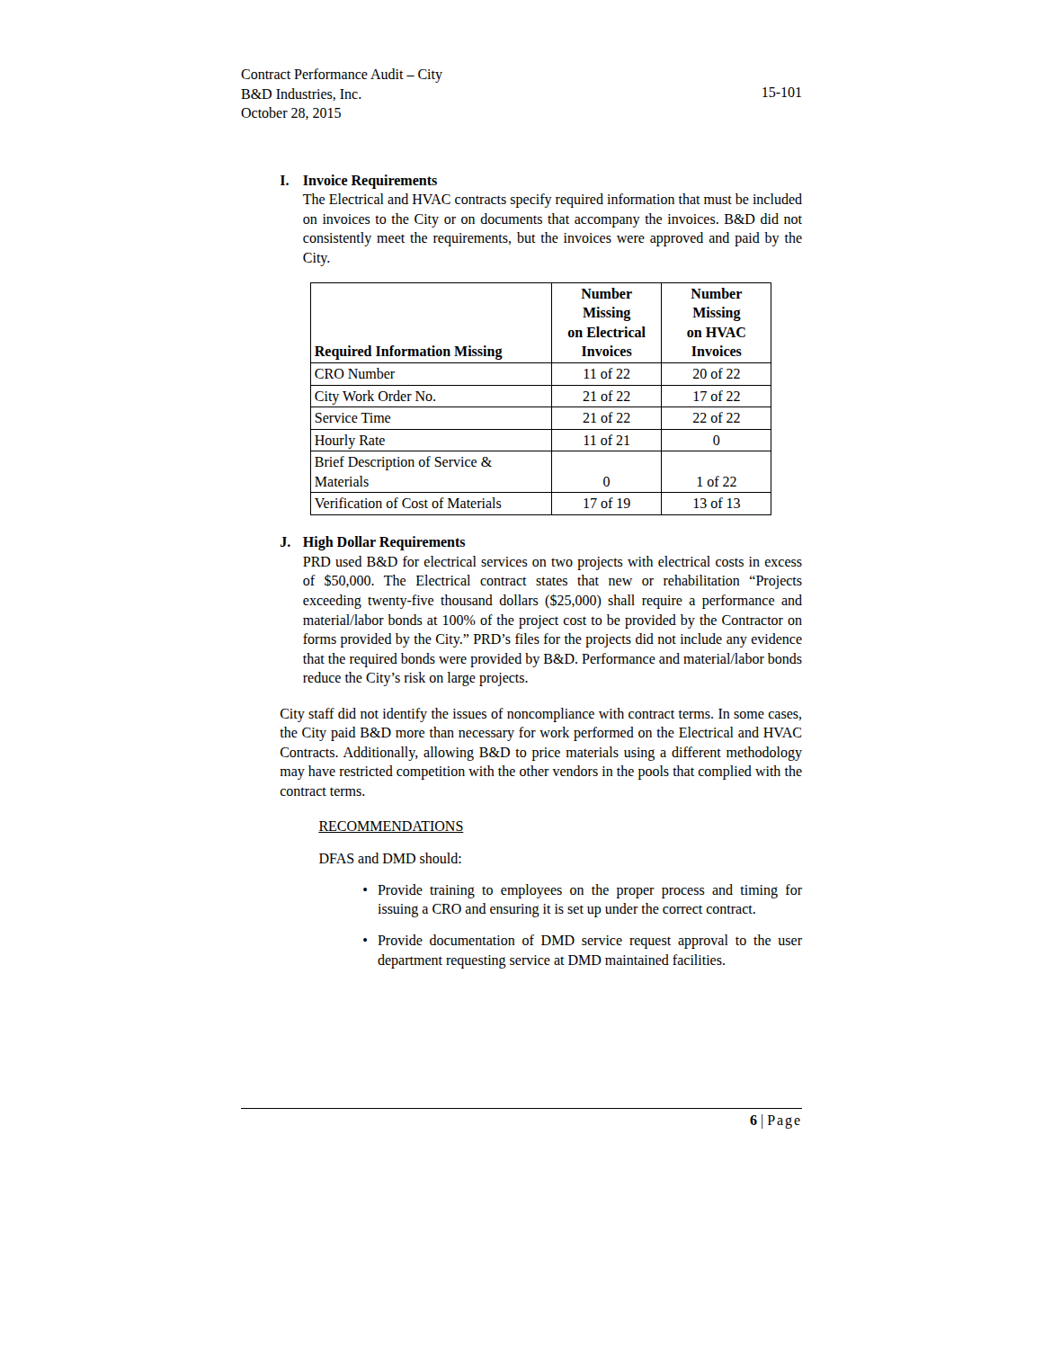Contract Performance Audit – City
B&D Industries, Inc.
October 28, 2015
15-101
I. Invoice Requirements
The Electrical and HVAC contracts specify required information that must be included on invoices to the City or on documents that accompany the invoices. B&D did not consistently meet the requirements, but the invoices were approved and paid by the City.
| Required Information Missing | Number Missing on Electrical Invoices | Number Missing on HVAC Invoices |
| --- | --- | --- |
| CRO Number | 11 of 22 | 20 of 22 |
| City Work Order No. | 21 of 22 | 17 of 22 |
| Service Time | 21 of 22 | 22 of 22 |
| Hourly Rate | 11 of 21 | 0 |
| Brief Description of Service & Materials | 0 | 1 of 22 |
| Verification of Cost of Materials | 17 of 19 | 13 of 13 |
J. High Dollar Requirements
PRD used B&D for electrical services on two projects with electrical costs in excess of $50,000. The Electrical contract states that new or rehabilitation “Projects exceeding twenty-five thousand dollars ($25,000) shall require a performance and material/labor bonds at 100% of the project cost to be provided by the Contractor on forms provided by the City.” PRD’s files for the projects did not include any evidence that the required bonds were provided by B&D. Performance and material/labor bonds reduce the City’s risk on large projects.
City staff did not identify the issues of noncompliance with contract terms. In some cases, the City paid B&D more than necessary for work performed on the Electrical and HVAC Contracts. Additionally, allowing B&D to price materials using a different methodology may have restricted competition with the other vendors in the pools that complied with the contract terms.
RECOMMENDATIONS
DFAS and DMD should:
Provide training to employees on the proper process and timing for issuing a CRO and ensuring it is set up under the correct contract.
Provide documentation of DMD service request approval to the user department requesting service at DMD maintained facilities.
6 | Page